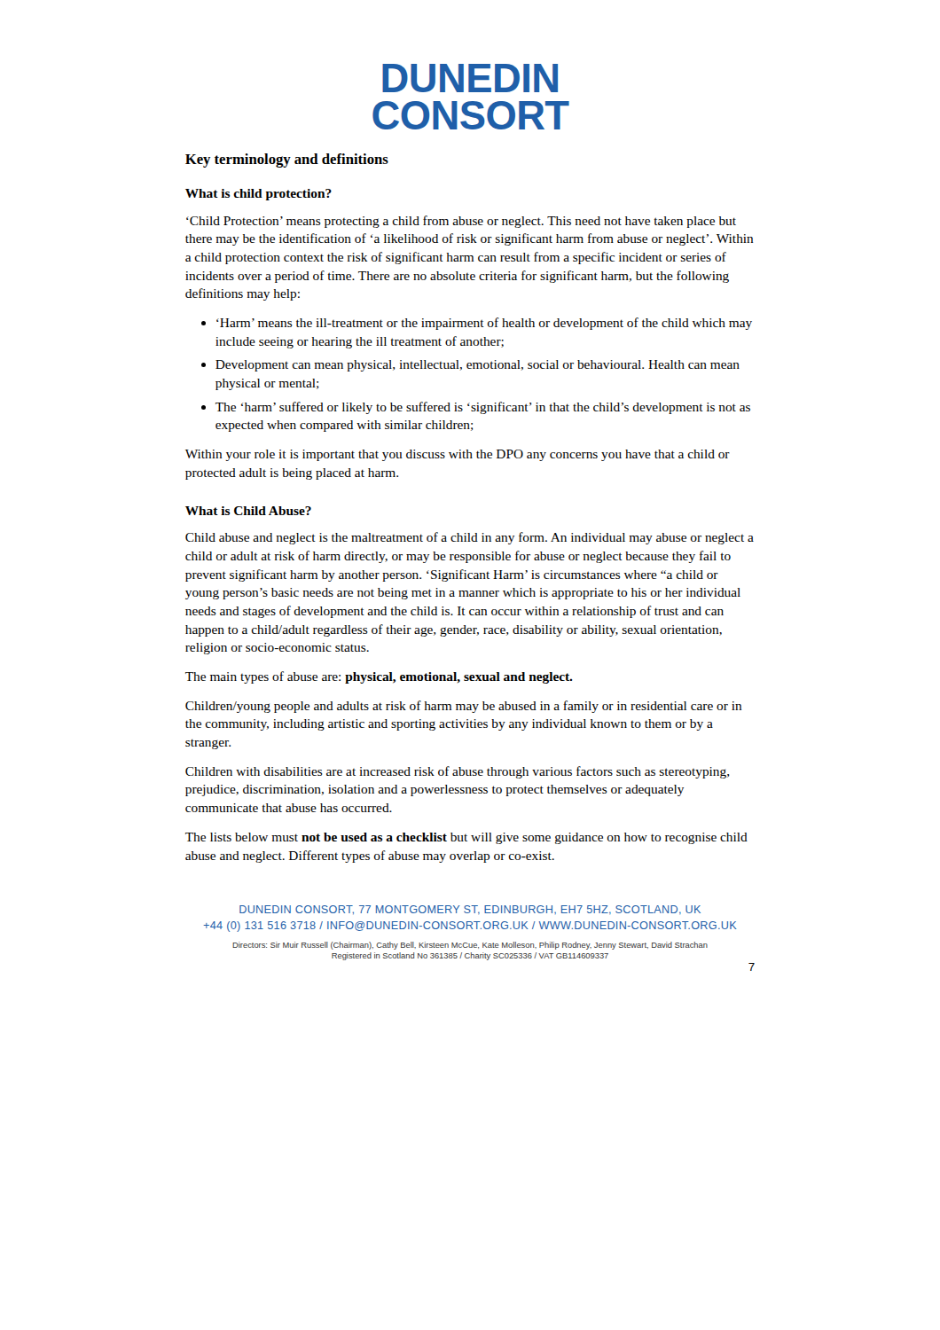DUNEDIN
CONSORT
Key terminology and definitions
What is child protection?
‘Child Protection’ means protecting a child from abuse or neglect. This need not have taken place but there may be the identification of ‘a likelihood of risk or significant harm from abuse or neglect’. Within a child protection context the risk of significant harm can result from a specific incident or series of incidents over a period of time. There are no absolute criteria for significant harm, but the following definitions may help:
‘Harm’ means the ill-treatment or the impairment of health or development of the child which may include seeing or hearing the ill treatment of another;
Development can mean physical, intellectual, emotional, social or behavioural. Health can mean physical or mental;
The ‘harm’ suffered or likely to be suffered is ‘significant’ in that the child’s development is not as expected when compared with similar children;
Within your role it is important that you discuss with the DPO any concerns you have that a child or protected adult is being placed at harm.
What is Child Abuse?
Child abuse and neglect is the maltreatment of a child in any form. An individual may abuse or neglect a child or adult at risk of harm directly, or may be responsible for abuse or neglect because they fail to prevent significant harm by another person. ‘Significant Harm’ is circumstances where “a child or young person’s basic needs are not being met in a manner which is appropriate to his or her individual needs and stages of development and the child is. It can occur within a relationship of trust and can happen to a child/adult regardless of their age, gender, race, disability or ability, sexual orientation, religion or socio-economic status.
The main types of abuse are: physical, emotional, sexual and neglect.
Children/young people and adults at risk of harm may be abused in a family or in residential care or in the community, including artistic and sporting activities by any individual known to them or by a stranger.
Children with disabilities are at increased risk of abuse through various factors such as stereotyping, prejudice, discrimination, isolation and a powerlessness to protect themselves or adequately communicate that abuse has occurred.
The lists below must not be used as a checklist but will give some guidance on how to recognise child abuse and neglect. Different types of abuse may overlap or co-exist.
DUNEDIN CONSORT, 77 MONTGOMERY ST, EDINBURGH, EH7 5HZ, SCOTLAND, UK
+44 (0) 131 516 3718 / INFO@DUNEDIN-CONSORT.ORG.UK / WWW.DUNEDIN-CONSORT.ORG.UK
Directors: Sir Muir Russell (Chairman), Cathy Bell, Kirsteen McCue, Kate Molleson, Philip Rodney, Jenny Stewart, David Strachan
Registered in Scotland No 361385 / Charity SC025336 / VAT GB114609337
7